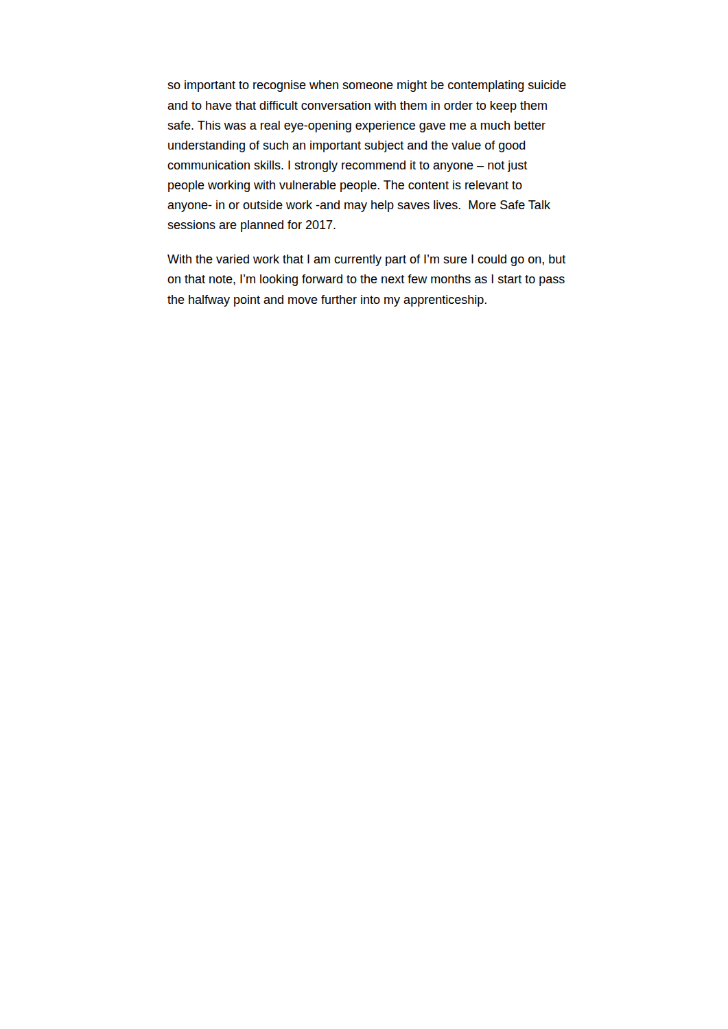so important to recognise when someone might be contemplating suicide and to have that difficult conversation with them in order to keep them safe. This was a real eye-opening experience gave me a much better understanding of such an important subject and the value of good communication skills. I strongly recommend it to anyone – not just people working with vulnerable people. The content is relevant to anyone- in or outside work -and may help saves lives. More Safe Talk sessions are planned for 2017.
With the varied work that I am currently part of I’m sure I could go on, but on that note, I’m looking forward to the next few months as I start to pass the halfway point and move further into my apprenticeship.